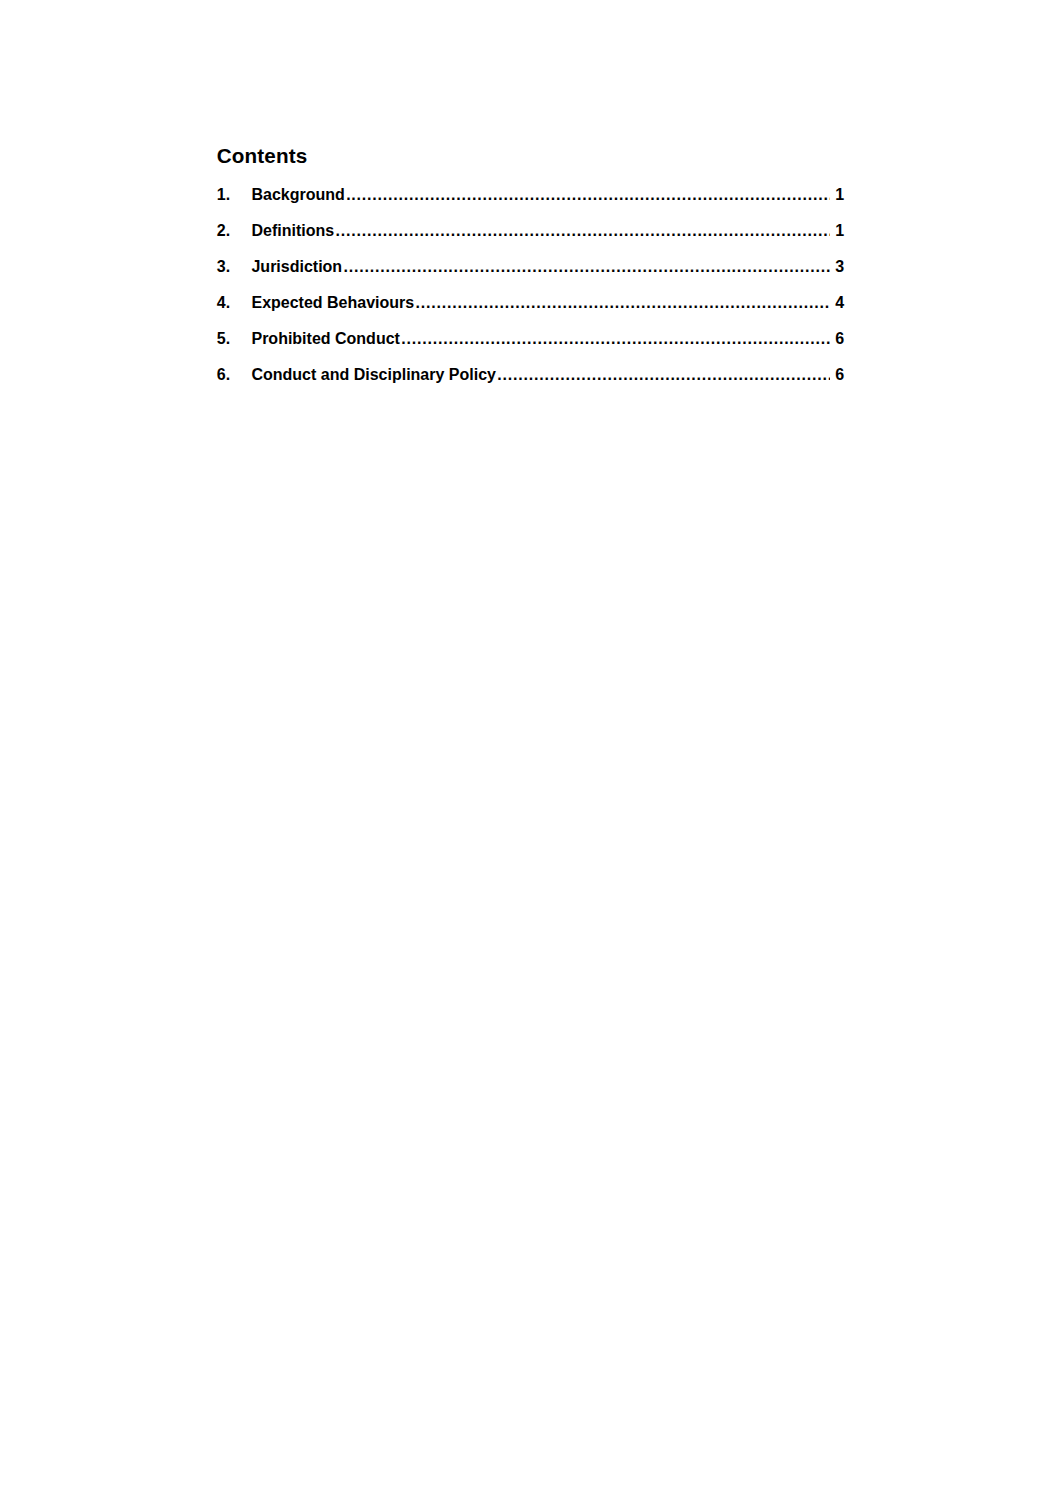Contents
1. Background ................................................................................................................. 1
2. Definitions ................................................................................................................... 1
3. Jurisdiction .................................................................................................................. 3
4. Expected Behaviours ..................................................................................................... 4
5. Prohibited Conduct ....................................................................................................... 6
6. Conduct and Disciplinary Policy .................................................................................. 6